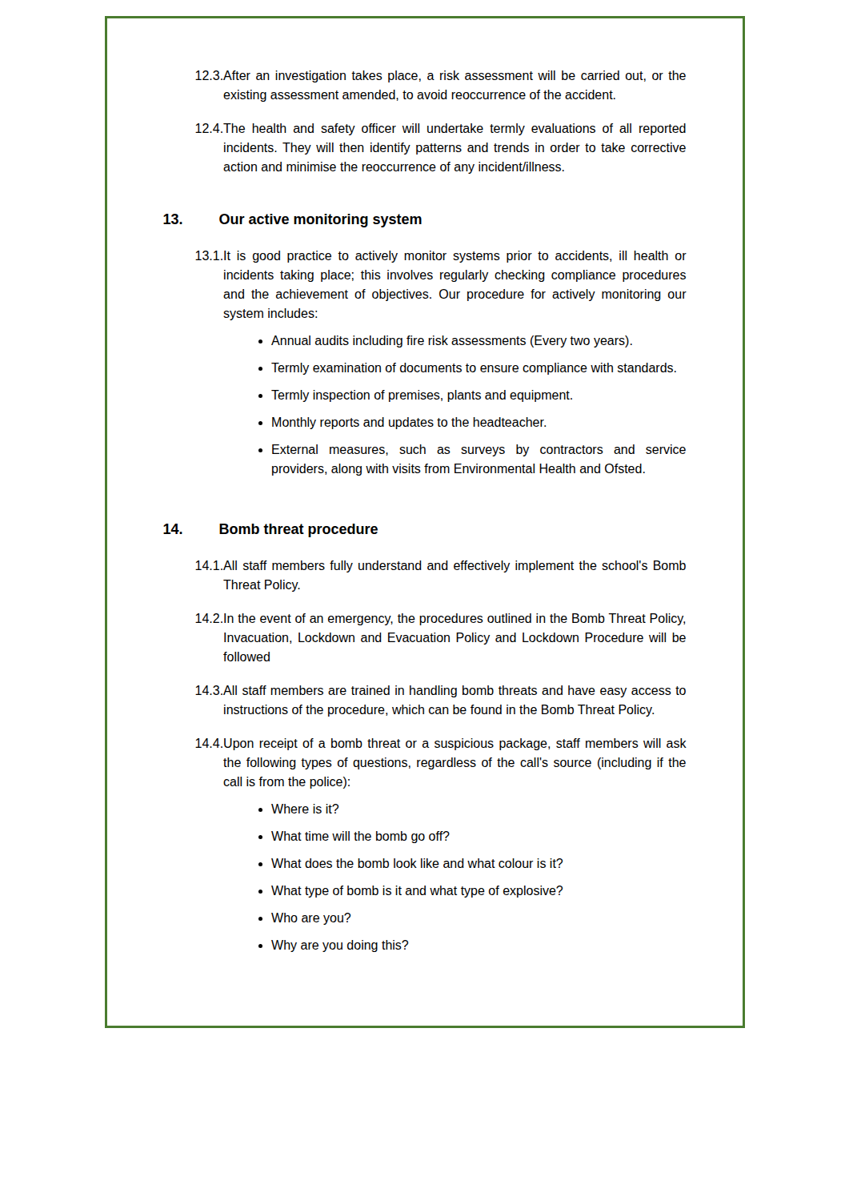12.3.
After an investigation takes place, a risk assessment will be carried out, or the existing assessment amended, to avoid reoccurrence of the accident.
12.4.
The health and safety officer will undertake termly evaluations of all reported incidents. They will then identify patterns and trends in order to take corrective action and minimise the reoccurrence of any incident/illness.
13. Our active monitoring system
13.1.
It is good practice to actively monitor systems prior to accidents, ill health or incidents taking place; this involves regularly checking compliance procedures and the achievement of objectives. Our procedure for actively monitoring our system includes:
Annual audits including fire risk assessments (Every two years).
Termly examination of documents to ensure compliance with standards.
Termly inspection of premises, plants and equipment.
Monthly reports and updates to the headteacher.
External measures, such as surveys by contractors and service providers, along with visits from Environmental Health and Ofsted.
14. Bomb threat procedure
14.1.
All staff members fully understand and effectively implement the school's Bomb Threat Policy.
14.2.
In the event of an emergency, the procedures outlined in the Bomb Threat Policy, Invacuation, Lockdown and Evacuation Policy and Lockdown Procedure will be followed
14.3.
All staff members are trained in handling bomb threats and have easy access to instructions of the procedure, which can be found in the Bomb Threat Policy.
14.4.
Upon receipt of a bomb threat or a suspicious package, staff members will ask the following types of questions, regardless of the call's source (including if the call is from the police):
Where is it?
What time will the bomb go off?
What does the bomb look like and what colour is it?
What type of bomb is it and what type of explosive?
Who are you?
Why are you doing this?